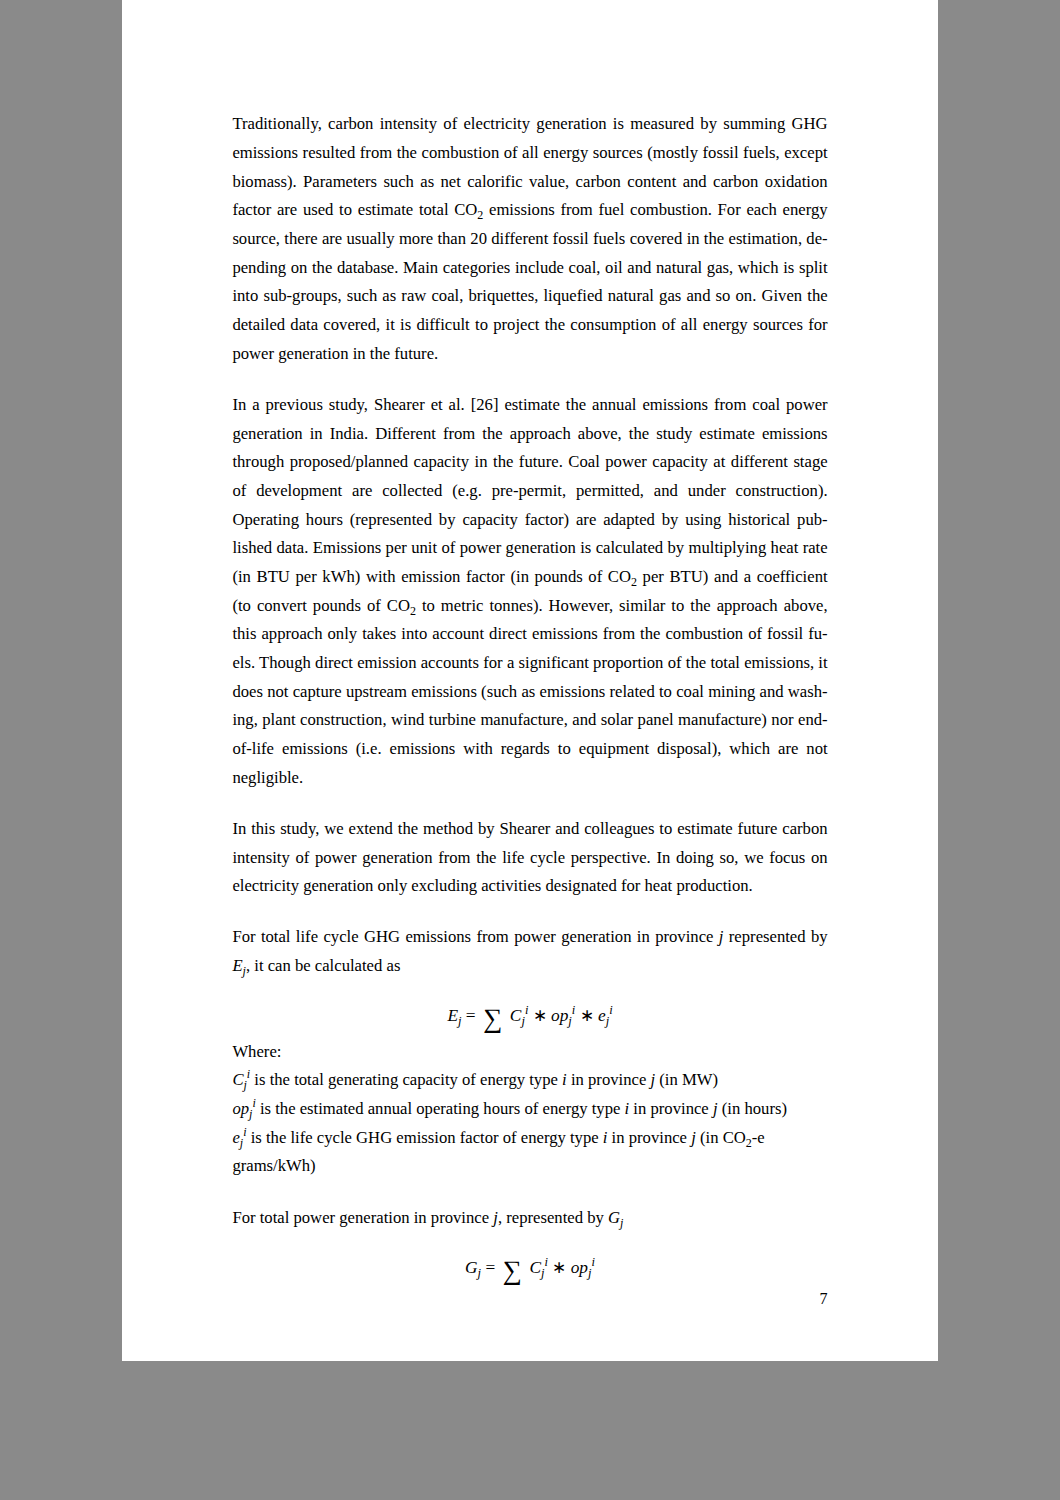Traditionally, carbon intensity of electricity generation is measured by summing GHG emissions resulted from the combustion of all energy sources (mostly fossil fuels, except biomass). Parameters such as net calorific value, carbon content and carbon oxidation factor are used to estimate total CO2 emissions from fuel combustion. For each energy source, there are usually more than 20 different fossil fuels covered in the estimation, depending on the database. Main categories include coal, oil and natural gas, which is split into sub-groups, such as raw coal, briquettes, liquefied natural gas and so on. Given the detailed data covered, it is difficult to project the consumption of all energy sources for power generation in the future.
In a previous study, Shearer et al. [26] estimate the annual emissions from coal power generation in India. Different from the approach above, the study estimate emissions through proposed/planned capacity in the future. Coal power capacity at different stage of development are collected (e.g. pre-permit, permitted, and under construction). Operating hours (represented by capacity factor) are adapted by using historical published data. Emissions per unit of power generation is calculated by multiplying heat rate (in BTU per kWh) with emission factor (in pounds of CO2 per BTU) and a coefficient (to convert pounds of CO2 to metric tonnes). However, similar to the approach above, this approach only takes into account direct emissions from the combustion of fossil fuels. Though direct emission accounts for a significant proportion of the total emissions, it does not capture upstream emissions (such as emissions related to coal mining and washing, plant construction, wind turbine manufacture, and solar panel manufacture) nor end-of-life emissions (i.e. emissions with regards to equipment disposal), which are not negligible.
In this study, we extend the method by Shearer and colleagues to estimate future carbon intensity of power generation from the life cycle perspective. In doing so, we focus on electricity generation only excluding activities designated for heat production.
For total life cycle GHG emissions from power generation in province j represented by Ej, it can be calculated as
Ej = ∑ Cji ∗ opji ∗ eji
Where:
Cji is the total generating capacity of energy type i in province j (in MW)
opji is the estimated annual operating hours of energy type i in province j (in hours)
eji is the life cycle GHG emission factor of energy type i in province j (in CO2-e grams/kWh)
For total power generation in province j, represented by Gj
Gj = ∑ Cji ∗ opji
7